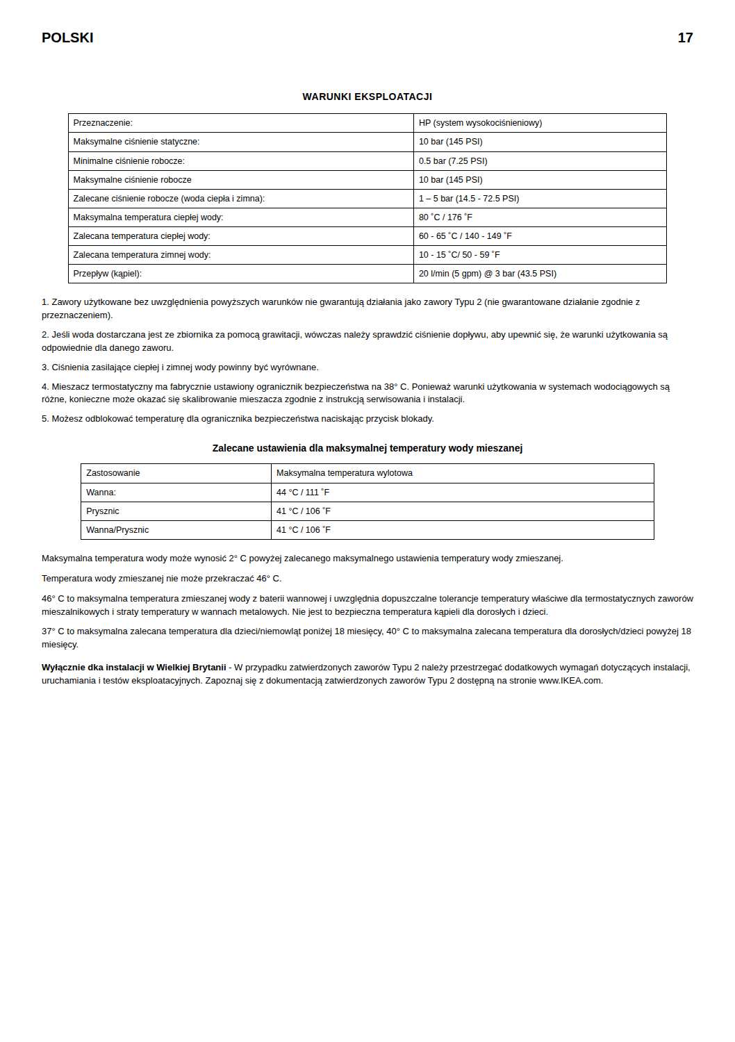POLSKI 17
WARUNKI EKSPLOATACJI
| Przeznaczenie: | HP (system wysokociśnieniowy) |
| Maksymalne ciśnienie statyczne: | 10 bar (145 PSI) |
| Minimalne ciśnienie robocze: | 0.5 bar (7.25 PSI) |
| Maksymalne ciśnienie robocze | 10 bar (145 PSI) |
| Zalecane ciśnienie robocze (woda ciepła i zimna): | 1 – 5 bar (14.5 - 72.5 PSI) |
| Maksymalna temperatura ciepłej wody: | 80 ˚C / 176 ˚F |
| Zalecana temperatura ciepłej wody: | 60 - 65 ˚C / 140 - 149 ˚F |
| Zalecana temperatura zimnej wody: | 10 - 15 ˚C/ 50 - 59 ˚F |
| Przepływ (kąpiel): | 20 l/min (5 gpm) @ 3 bar (43.5 PSI) |
1. Zawory użytkowane bez uwzględnienia powyższych warunków nie gwarantują działania jako zawory Typu 2 (nie gwarantowane działanie zgodnie z przeznaczeniem).
2. Jeśli woda dostarczana jest ze zbiornika za pomocą grawitacji, wówczas należy sprawdzić ciśnienie dopływu, aby upewnić się, że warunki użytkowania są odpowiednie dla danego zaworu.
3. Ciśnienia zasilające ciepłej i zimnej wody powinny być wyrównane.
4. Mieszacz termostatyczny ma fabrycznie ustawiony ogranicznik bezpieczeństwa na 38° C. Ponieważ warunki użytkowania w systemach wodociągowych są różne, konieczne może okazać się skalibrowanie mieszacza zgodnie z instrukcją serwisowania i instalacji.
5. Możesz odblokować temperaturę dla ogranicznika bezpieczeństwa naciskając przycisk blokady.
Zalecane ustawienia dla maksymalnej temperatury wody mieszanej
| Zastosowanie | Maksymalna temperatura wylotowa |
| Wanna: | 44 °C / 111 ˚F |
| Prysznic | 41 °C / 106 ˚F |
| Wanna/Prysznic | 41 °C / 106 ˚F |
Maksymalna temperatura wody może wynosić 2° C powyżej zalecanego maksymalnego ustawienia temperatury wody zmieszanej.
Temperatura wody zmieszanej nie może przekraczać 46° C.
46° C to maksymalna temperatura zmieszanej wody z baterii wannowej i uwzględnia dopuszczalne tolerancje temperatury właściwe dla termostatycznych zaworów mieszalnikowych i straty temperatury w wannach metalowych. Nie jest to bezpieczna temperatura kąpieli dla dorosłych i dzieci.
37° C to maksymalna zalecana temperatura dla dzieci/niemowląt poniżej 18 miesięcy, 40° C to maksymalna zalecana temperatura dla dorosłych/dzieci powyżej 18 miesięcy.
Wyłącznie dka instalacji w Wielkiej Brytanii - W przypadku zatwierdzonych zaworów Typu 2 należy przestrzegać dodatkowych wymagań dotyczących instalacji, uruchamiania i testów eksploatacyjnych. Zapoznaj się z dokumentacją zatwierdzonych zaworów Typu 2 dostępną na stronie www.IKEA.com.